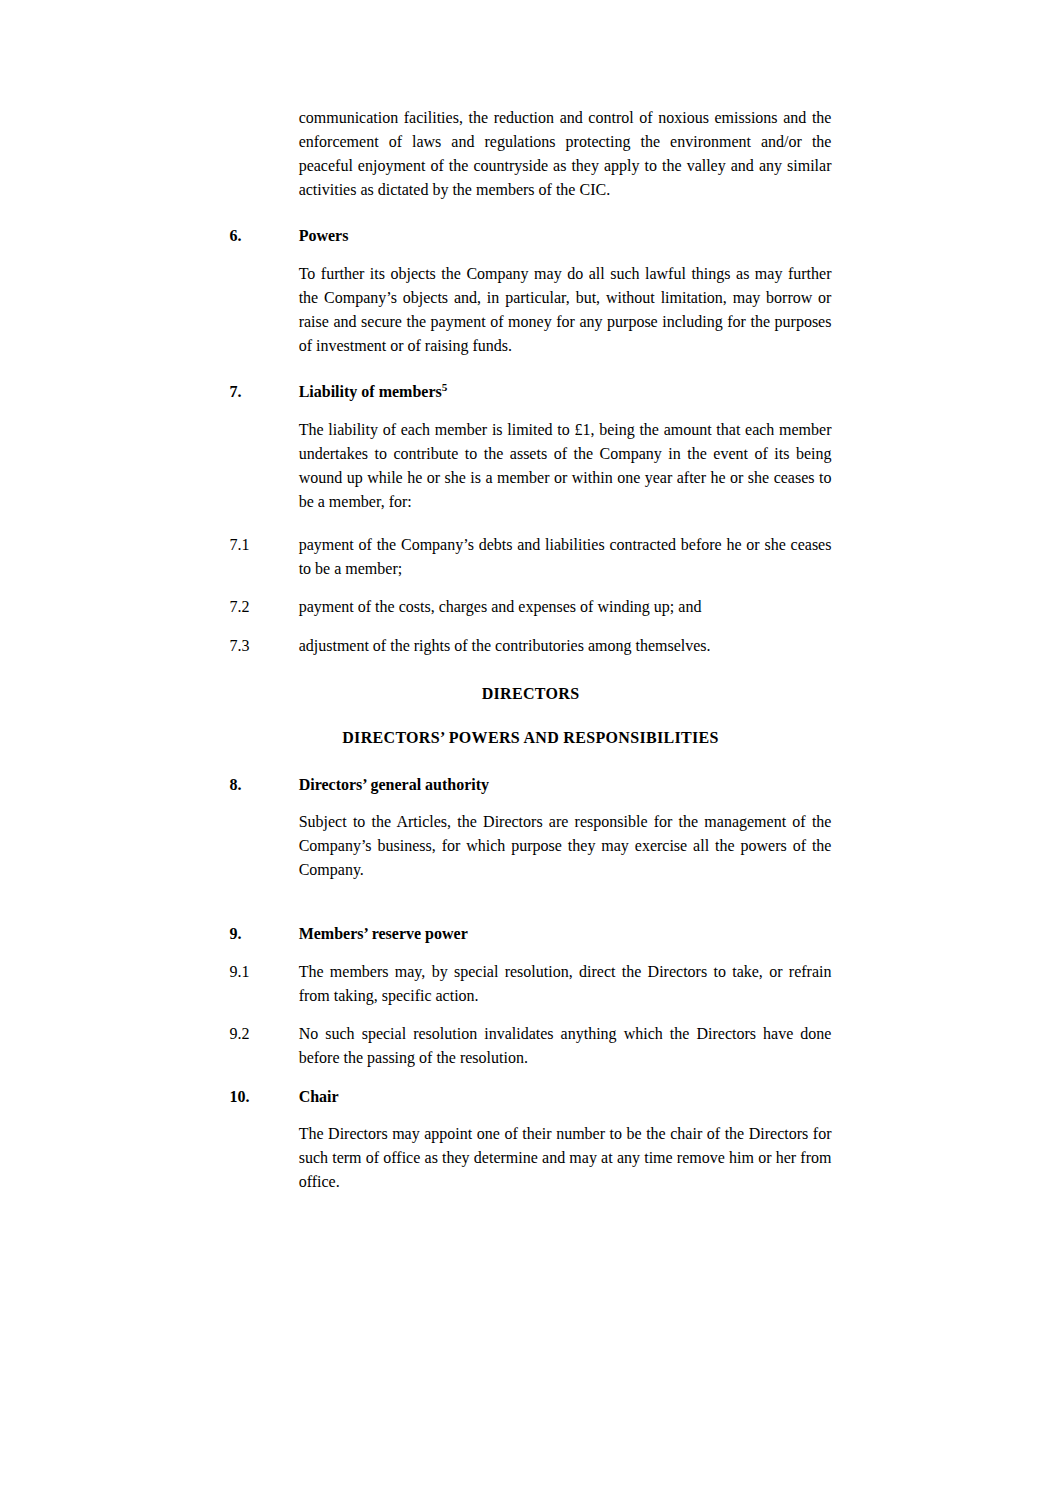communication facilities, the reduction and control of noxious emissions and the enforcement of laws and regulations protecting the environment and/or the peaceful enjoyment of the countryside as they apply to the valley and any similar activities as dictated by the members of the CIC.
6. Powers
To further its objects the Company may do all such lawful things as may further the Company’s objects and, in particular, but, without limitation, may borrow or raise and secure the payment of money for any purpose including for the purposes of investment or of raising funds.
7. Liability of members5
The liability of each member is limited to £1, being the amount that each member undertakes to contribute to the assets of the Company in the event of its being wound up while he or she is a member or within one year after he or she ceases to be a member, for:
7.1 payment of the Company’s debts and liabilities contracted before he or she ceases to be a member;
7.2 payment of the costs, charges and expenses of winding up; and
7.3 adjustment of the rights of the contributories among themselves.
DIRECTORS
DIRECTORS’ POWERS AND RESPONSIBILITIES
8. Directors’ general authority
Subject to the Articles, the Directors are responsible for the management of the Company’s business, for which purpose they may exercise all the powers of the Company.
9. Members’ reserve power
9.1 The members may, by special resolution, direct the Directors to take, or refrain from taking, specific action.
9.2 No such special resolution invalidates anything which the Directors have done before the passing of the resolution.
10. Chair
The Directors may appoint one of their number to be the chair of the Directors for such term of office as they determine and may at any time remove him or her from office.